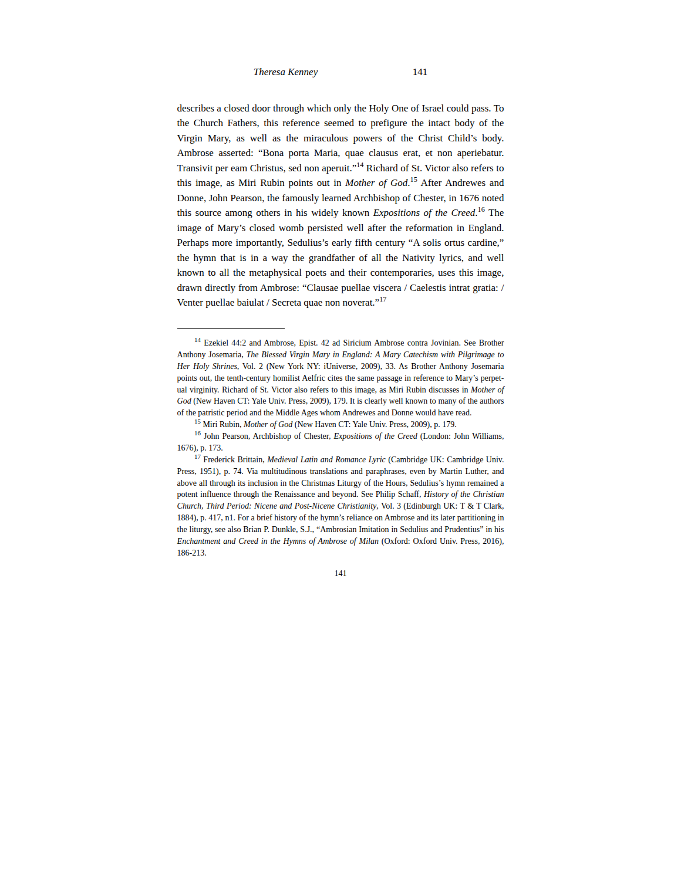Theresa Kenney 141
describes a closed door through which only the Holy One of Israel could pass. To the Church Fathers, this reference seemed to prefigure the intact body of the Virgin Mary, as well as the miraculous powers of the Christ Child’s body. Ambrose asserted: “Bona porta Maria, quae clausus erat, et non aperiebatur. Transivit per eam Christus, sed non aperuit.”14 Richard of St. Victor also refers to this image, as Miri Rubin points out in Mother of God.15 After Andrewes and Donne, John Pearson, the famously learned Archbishop of Chester, in 1676 noted this source among others in his widely known Expositions of the Creed.16 The image of Mary’s closed womb persisted well after the reformation in England. Perhaps more importantly, Sedulius’s early fifth century “A solis ortus cardine,” the hymn that is in a way the grandfather of all the Nativity lyrics, and well known to all the metaphysical poets and their contemporaries, uses this image, drawn directly from Ambrose: “Clausae puellae viscera / Caelestis intrat gratia: / Venter puellae baiulat / Secreta quae non noverat.”17
14 Ezekiel 44:2 and Ambrose, Epist. 42 ad Siricium Ambrose contra Jovinian. See Brother Anthony Josemaria, The Blessed Virgin Mary in England: A Mary Catechism with Pilgrimage to Her Holy Shrines, Vol. 2 (New York NY: iUniverse, 2009), 33. As Brother Anthony Josemaria points out, the tenth-century homilist Aelfric cites the same passage in reference to Mary’s perpetual virginity. Richard of St. Victor also refers to this image, as Miri Rubin discusses in Mother of God (New Haven CT: Yale Univ. Press, 2009), 179. It is clearly well known to many of the authors of the patristic period and the Middle Ages whom Andrewes and Donne would have read.
15 Miri Rubin, Mother of God (New Haven CT: Yale Univ. Press, 2009), p. 179.
16 John Pearson, Archbishop of Chester, Expositions of the Creed (London: John Williams, 1676), p. 173.
17 Frederick Brittain, Medieval Latin and Romance Lyric (Cambridge UK: Cambridge Univ. Press, 1951), p. 74. Via multitudinous translations and paraphrases, even by Martin Luther, and above all through its inclusion in the Christmas Liturgy of the Hours, Sedulius’s hymn remained a potent influence through the Renaissance and beyond. See Philip Schaff, History of the Christian Church, Third Period: Nicene and Post-Nicene Christianity, Vol. 3 (Edinburgh UK: T & T Clark, 1884), p. 417, n1. For a brief history of the hymn’s reliance on Ambrose and its later partitioning in the liturgy, see also Brian P. Dunkle, S.J., “Ambrosian Imitation in Sedulius and Prudentius” in his Enchantment and Creed in the Hymns of Ambrose of Milan (Oxford: Oxford Univ. Press, 2016), 186-213.
141